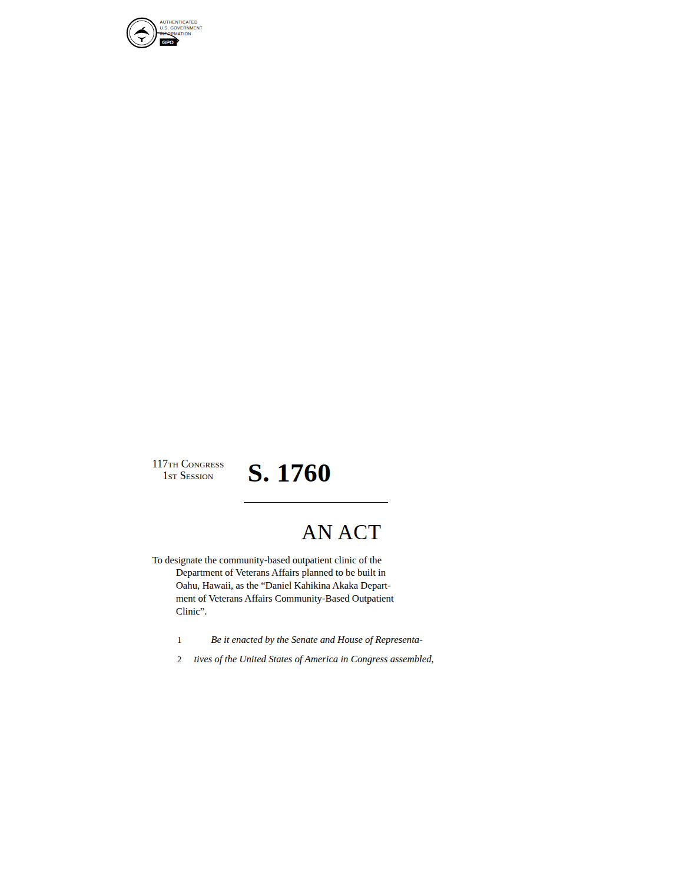AUTHENTICATED U.S. GOVERNMENT INFORMATION GPO
117th Congress 1st Session
S. 1760
AN ACT
To designate the community-based outpatient clinic of the Department of Veterans Affairs planned to be built in Oahu, Hawaii, as the “Daniel Kahikina Akaka Depart- ment of Veterans Affairs Community-Based Outpatient Clinic”.
1 Be it enacted by the Senate and House of Representa-
2 tives of the United States of America in Congress assembled,